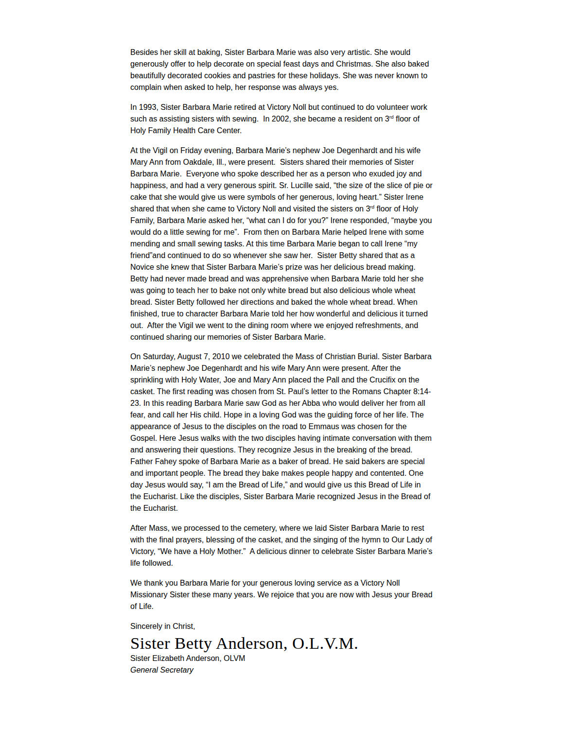Besides her skill at baking, Sister Barbara Marie was also very artistic. She would generously offer to help decorate on special feast days and Christmas. She also baked beautifully decorated cookies and pastries for these holidays. She was never known to complain when asked to help, her response was always yes.
In 1993, Sister Barbara Marie retired at Victory Noll but continued to do volunteer work such as assisting sisters with sewing. In 2002, she became a resident on 3rd floor of Holy Family Health Care Center.
At the Vigil on Friday evening, Barbara Marie’s nephew Joe Degenhardt and his wife Mary Ann from Oakdale, Ill., were present. Sisters shared their memories of Sister Barbara Marie. Everyone who spoke described her as a person who exuded joy and happiness, and had a very generous spirit. Sr. Lucille said, “the size of the slice of pie or cake that she would give us were symbols of her generous, loving heart.” Sister Irene shared that when she came to Victory Noll and visited the sisters on 3rd floor of Holy Family, Barbara Marie asked her, “what can I do for you?” Irene responded, “maybe you would do a little sewing for me”. From then on Barbara Marie helped Irene with some mending and small sewing tasks. At this time Barbara Marie began to call Irene “my friend”and continued to do so whenever she saw her. Sister Betty shared that as a Novice she knew that Sister Barbara Marie’s prize was her delicious bread making. Betty had never made bread and was apprehensive when Barbara Marie told her she was going to teach her to bake not only white bread but also delicious whole wheat bread. Sister Betty followed her directions and baked the whole wheat bread. When finished, true to character Barbara Marie told her how wonderful and delicious it turned out. After the Vigil we went to the dining room where we enjoyed refreshments, and continued sharing our memories of Sister Barbara Marie.
On Saturday, August 7, 2010 we celebrated the Mass of Christian Burial. Sister Barbara Marie’s nephew Joe Degenhardt and his wife Mary Ann were present. After the sprinkling with Holy Water, Joe and Mary Ann placed the Pall and the Crucifix on the casket. The first reading was chosen from St. Paul’s letter to the Romans Chapter 8:14-23. In this reading Barbara Marie saw God as her Abba who would deliver her from all fear, and call her His child. Hope in a loving God was the guiding force of her life. The appearance of Jesus to the disciples on the road to Emmaus was chosen for the Gospel. Here Jesus walks with the two disciples having intimate conversation with them and answering their questions. They recognize Jesus in the breaking of the bread. Father Fahey spoke of Barbara Marie as a baker of bread. He said bakers are special and important people. The bread they bake makes people happy and contented. One day Jesus would say, “I am the Bread of Life,” and would give us this Bread of Life in the Eucharist. Like the disciples, Sister Barbara Marie recognized Jesus in the Bread of the Eucharist.
After Mass, we processed to the cemetery, where we laid Sister Barbara Marie to rest with the final prayers, blessing of the casket, and the singing of the hymn to Our Lady of Victory, “We have a Holy Mother.” A delicious dinner to celebrate Sister Barbara Marie’s life followed.
We thank you Barbara Marie for your generous loving service as a Victory Noll Missionary Sister these many years. We rejoice that you are now with Jesus your Bread of Life.
Sincerely in Christ,
Sister Betty Anderson, O.L.V.M.
Sister Elizabeth Anderson, OLVM
General Secretary